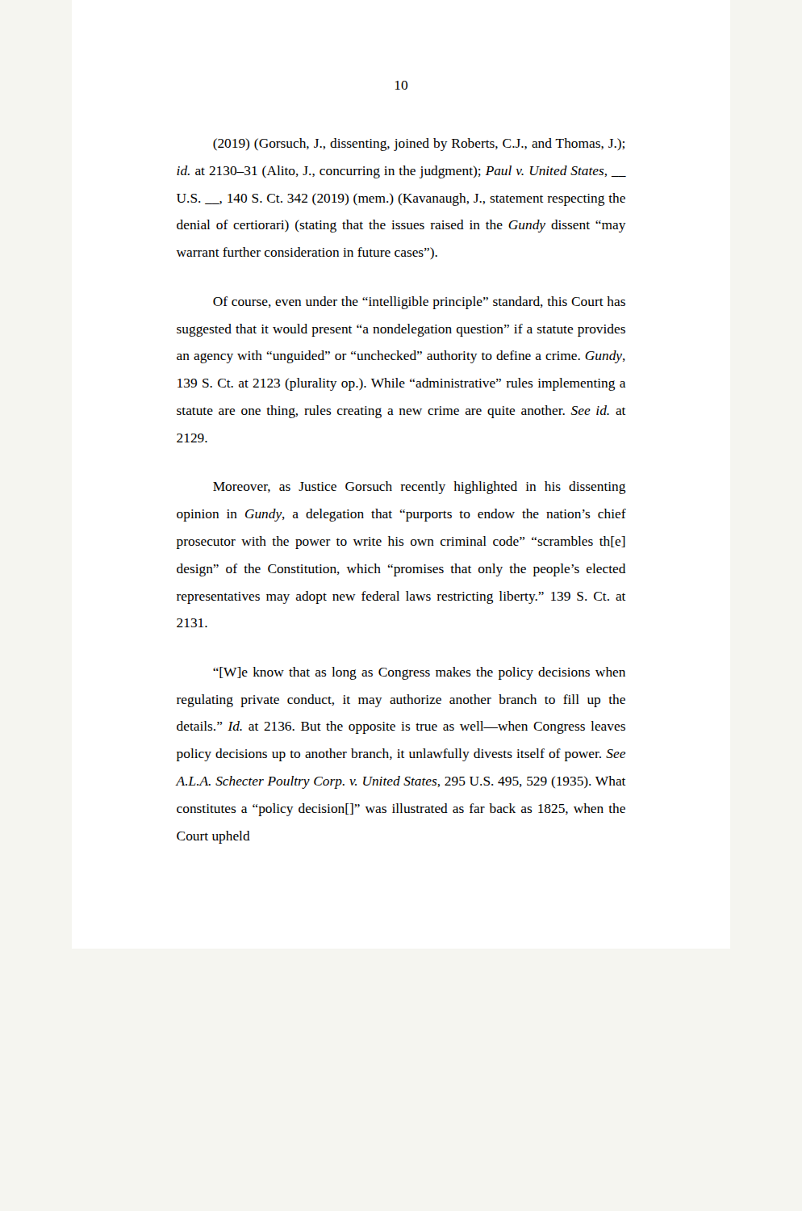10
(2019) (Gorsuch, J., dissenting, joined by Roberts, C.J., and Thomas, J.); id. at 2130–31 (Alito, J., concurring in the judgment); Paul v. United States, __ U.S. __, 140 S. Ct. 342 (2019) (mem.) (Kavanaugh, J., statement respecting the denial of certiorari) (stating that the issues raised in the Gundy dissent “may warrant further consideration in future cases”).
Of course, even under the “intelligible principle” standard, this Court has suggested that it would present “a nondelegation question” if a statute provides an agency with “unguided” or “unchecked” authority to define a crime. Gundy, 139 S. Ct. at 2123 (plurality op.). While “administrative” rules implementing a statute are one thing, rules creating a new crime are quite another. See id. at 2129.
Moreover, as Justice Gorsuch recently highlighted in his dissenting opinion in Gundy, a delegation that “purports to endow the nation’s chief prosecutor with the power to write his own criminal code” “scrambles th[e] design” of the Constitution, which “promises that only the people’s elected representatives may adopt new federal laws restricting liberty.” 139 S. Ct. at 2131.
“[W]e know that as long as Congress makes the policy decisions when regulating private conduct, it may authorize another branch to fill up the details.” Id. at 2136. But the opposite is true as well—when Congress leaves policy decisions up to another branch, it unlawfully divests itself of power. See A.L.A. Schecter Poultry Corp. v. United States, 295 U.S. 495, 529 (1935). What constitutes a “policy decision[]” was illustrated as far back as 1825, when the Court upheld